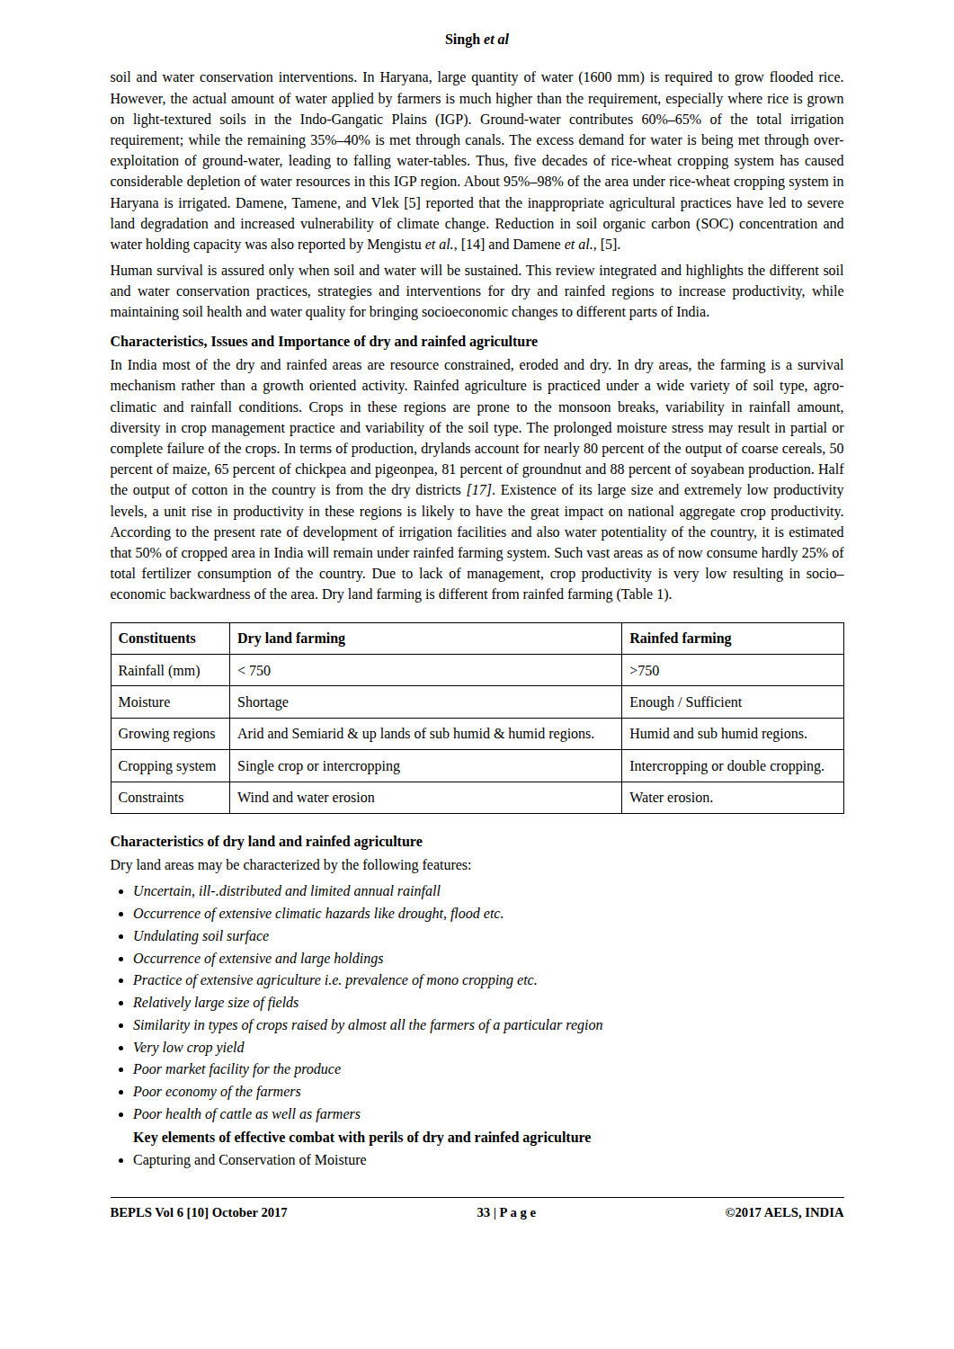Singh et al
soil and water conservation interventions. In Haryana, large quantity of water (1600 mm) is required to grow flooded rice. However, the actual amount of water applied by farmers is much higher than the requirement, especially where rice is grown on light-textured soils in the Indo-Gangatic Plains (IGP). Ground-water contributes 60%–65% of the total irrigation requirement; while the remaining 35%–40% is met through canals. The excess demand for water is being met through over-exploitation of ground-water, leading to falling water-tables. Thus, five decades of rice-wheat cropping system has caused considerable depletion of water resources in this IGP region. About 95%–98% of the area under rice-wheat cropping system in Haryana is irrigated. Damene, Tamene, and Vlek [5] reported that the inappropriate agricultural practices have led to severe land degradation and increased vulnerability of climate change. Reduction in soil organic carbon (SOC) concentration and water holding capacity was also reported by Mengistu et al., [14] and Damene et al., [5].
Human survival is assured only when soil and water will be sustained. This review integrated and highlights the different soil and water conservation practices, strategies and interventions for dry and rainfed regions to increase productivity, while maintaining soil health and water quality for bringing socioeconomic changes to different parts of India.
Characteristics, Issues and Importance of dry and rainfed agriculture
In India most of the dry and rainfed areas are resource constrained, eroded and dry. In dry areas, the farming is a survival mechanism rather than a growth oriented activity. Rainfed agriculture is practiced under a wide variety of soil type, agro-climatic and rainfall conditions. Crops in these regions are prone to the monsoon breaks, variability in rainfall amount, diversity in crop management practice and variability of the soil type. The prolonged moisture stress may result in partial or complete failure of the crops. In terms of production, drylands account for nearly 80 percent of the output of coarse cereals, 50 percent of maize, 65 percent of chickpea and pigeonpea, 81 percent of groundnut and 88 percent of soyabean production. Half the output of cotton in the country is from the dry districts [17]. Existence of its large size and extremely low productivity levels, a unit rise in productivity in these regions is likely to have the great impact on national aggregate crop productivity. According to the present rate of development of irrigation facilities and also water potentiality of the country, it is estimated that 50% of cropped area in India will remain under rainfed farming system. Such vast areas as of now consume hardly 25% of total fertilizer consumption of the country. Due to lack of management, crop productivity is very low resulting in socio–economic backwardness of the area. Dry land farming is different from rainfed farming (Table 1).
| Constituents | Dry land farming | Rainfed farming |
| --- | --- | --- |
| Rainfall (mm) | < 750 | >750 |
| Moisture | Shortage | Enough / Sufficient |
| Growing regions | Arid and Semiarid & up lands of sub humid & humid regions. | Humid and sub humid regions. |
| Cropping system | Single crop or intercropping | Intercropping or double cropping. |
| Constraints | Wind and water erosion | Water erosion. |
Characteristics of dry land and rainfed agriculture
Dry land areas may be characterized by the following features:
Uncertain, ill-.distributed and limited annual rainfall
Occurrence of extensive climatic hazards like drought, flood etc.
Undulating soil surface
Occurrence of extensive and large holdings
Practice of extensive agriculture i.e. prevalence of mono cropping etc.
Relatively large size of fields
Similarity in types of crops raised by almost all the farmers of a particular region
Very low crop yield
Poor market facility for the produce
Poor economy of the farmers
Poor health of cattle as well as farmers Key elements of effective combat with perils of dry and rainfed agriculture
Capturing and Conservation of Moisture
BEPLS Vol 6 [10] October 2017 33 | P a g e ©2017 AELS, INDIA